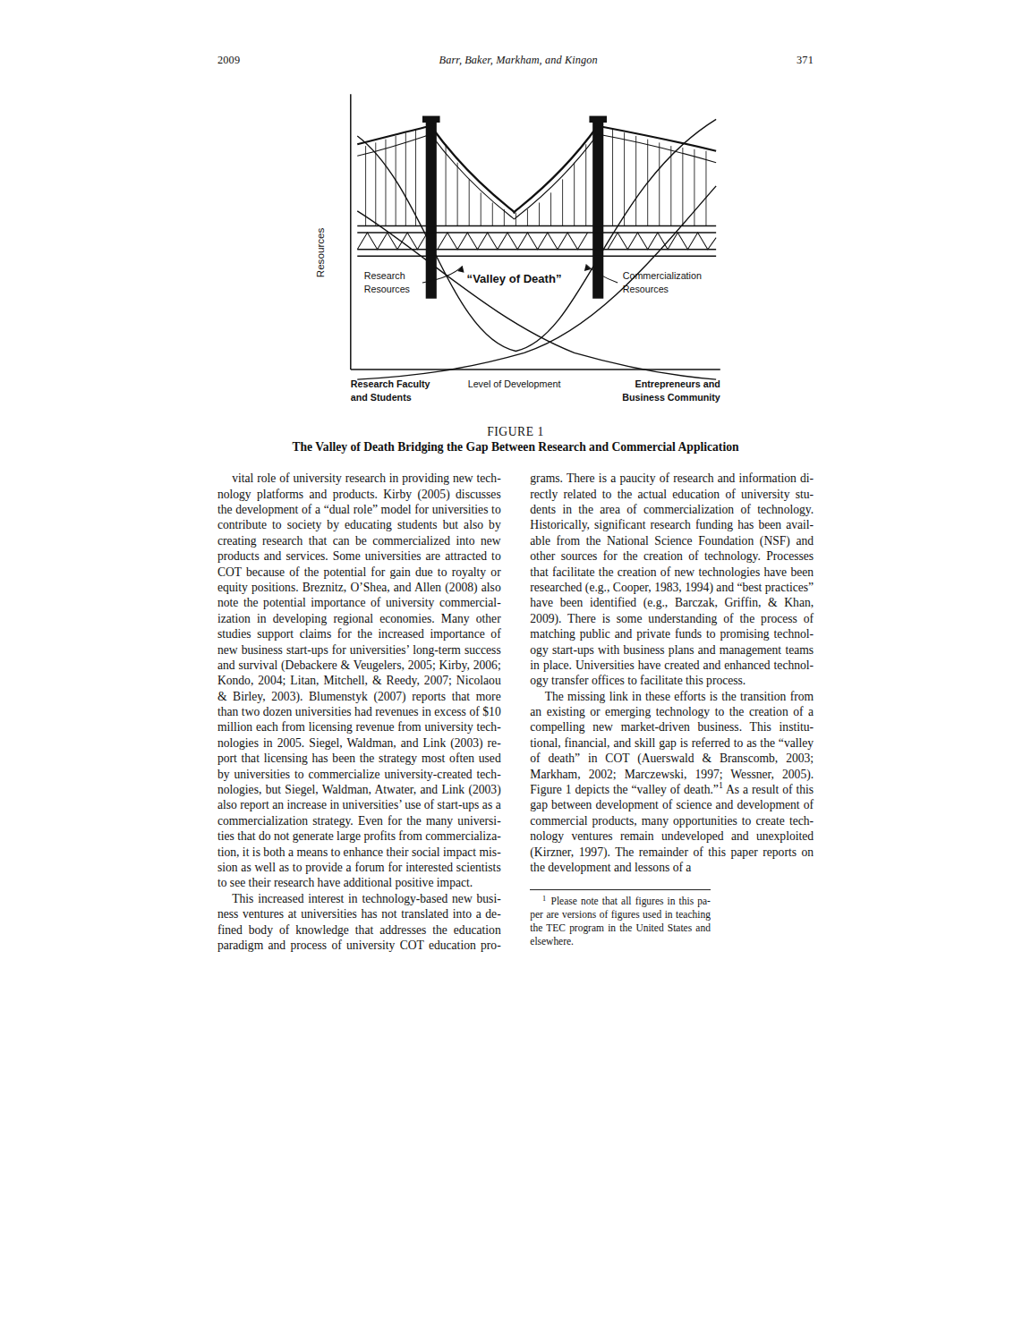2009 Barr, Baker, Markham, and Kingon 371
Resources Research Resources “Valley of Death” Commercialization Resources Research Faculty and Students Level of Development Entrepreneurs and Business Community
FIGURE 1 The Valley of Death Bridging the Gap Between Research and Commercial Application
vital role of university research in providing new technology platforms and products. Kirby (2005) discusses the development of a “dual role” model for universities to contribute to society by educating students but also by creating research that can be commercialized into new products and services. Some universities are attracted to COT because of the potential for gain due to royalty or equity positions. Breznitz, O’Shea, and Allen (2008) also note the potential importance of university commercialization in developing regional economies. Many other studies support claims for the increased importance of new business start-ups for universities’ long-term success and survival (Debackere & Veugelers, 2005; Kirby, 2006; Kondo, 2004; Litan, Mitchell, & Reedy, 2007; Nicolaou & Birley, 2003). Blumenstyk (2007) reports that more than two dozen universities had revenues in excess of $10 million each from licensing revenue from university technologies in 2005. Siegel, Waldman, and Link (2003) report that licensing has been the strategy most often used by universities to commercialize university-created technologies, but Siegel, Waldman, Atwater, and Link (2003) also report an increase in universities’ use of start-ups as a commercialization strategy. Even for the many universities that do not generate large profits from commercialization, it is both a means to enhance their social impact mission as well as to provide a forum for interested scientists to see their research have additional positive impact.
This increased interest in technology-based new business ventures at universities has not translated into a defined body of knowledge that addresses the education paradigm and process of university COT education programs. There is a paucity of research and information directly related to the actual education of university students in the area of commercialization of technology. Historically, significant research funding has been available from the National Science Foundation (NSF) and other sources for the creation of technology. Processes that facilitate the creation of new technologies have been researched (e.g., Cooper, 1983, 1994) and “best practices” have been identified (e.g., Barczak, Griffin, & Khan, 2009). There is some understanding of the process of matching public and private funds to promising technology start-ups with business plans and management teams in place. Universities have created and enhanced technology transfer offices to facilitate this process.
The missing link in these efforts is the transition from an existing or emerging technology to the creation of a compelling new market-driven business. This institutional, financial, and skill gap is referred to as the “valley of death” in COT (Auerswald & Branscomb, 2003; Markham, 2002; Marczewski, 1997; Wessner, 2005). Figure 1 depicts the “valley of death.”1 As a result of this gap between development of science and development of commercial products, many opportunities to create technology ventures remain undeveloped and unexploited (Kirzner, 1997). The remainder of this paper reports on the development and lessons of a
1 Please note that all figures in this paper are versions of figures used in teaching the TEC program in the United States and elsewhere.